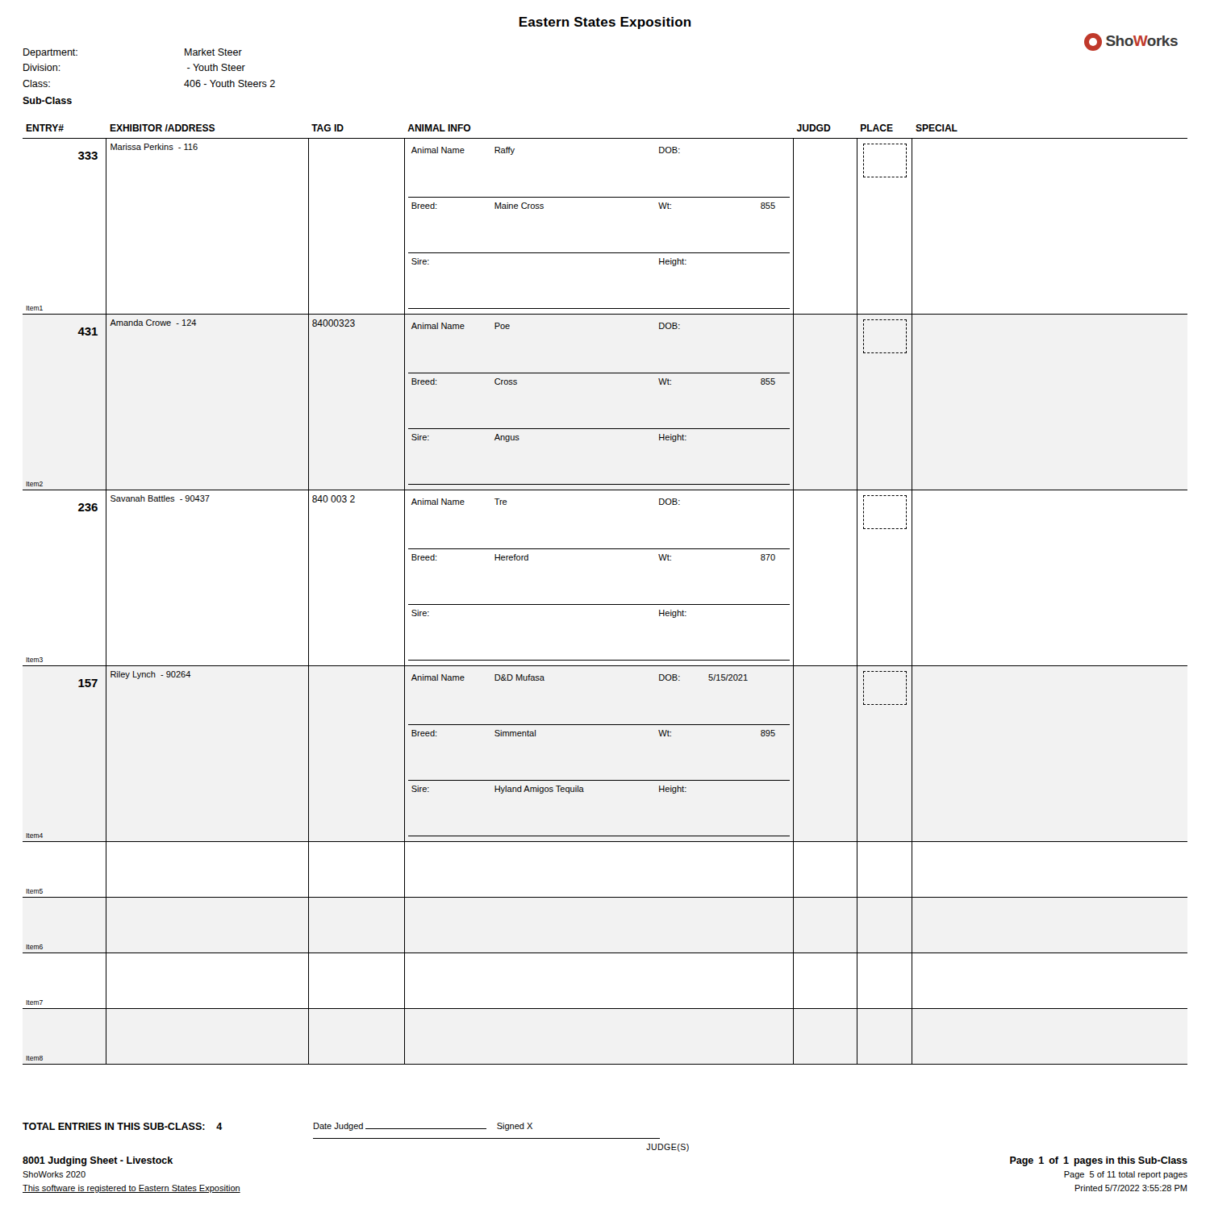ShoWorks
Eastern States Exposition
Department: Market Steer
Division: - Youth Steer
Class: 406 - Youth Steers 2
Sub-Class
| ENTRY# | EXHIBITOR /ADDRESS | TAG ID | ANIMAL INFO | JUDGD | PLACE | SPECIAL |
| --- | --- | --- | --- | --- | --- | --- |
| 333 Item1 | Marissa Perkins - 116 | | / Animal Name / Raffy / DOB: / / / Breed: / Maine Cross / Wt: / 855 / / Sire: / / Height: / / | | | |
| 431 Item2 | Amanda Crowe - 124 | 84000323 | / Animal Name / Poe / DOB: / / / Breed: / Cross / Wt: / 855 / / Sire: / Angus / Height: / / | | | |
| 236 Item3 | Savanah Battles - 90437 | 840 003 2 | / Animal Name / Tre / DOB: / / / Breed: / Hereford / Wt: / 870 / / Sire: / / Height: / / | | | |
| 157 Item4 | Riley Lynch - 90264 | | / Animal Name / D&D Mufasa / DOB: / 5/15/2021 / / Breed: / Simmental / Wt: / 895 / / Sire: / Hyland Amigos Tequila / Height: / / | | | |
| Item5 | | | | | | |
| Item6 | | | | | | |
| Item7 | | | | | | |
| Item8 | | | | | | |
TOTAL ENTRIES IN THIS SUB-CLASS: 4
Date Judged Signed X
JUDGE(S)
8001 Judging Sheet - Livestock
ShoWorks 2020
This software is registered to Eastern States Exposition
Page1of1pages in this Sub-Class
Page 5 of 11 total report pages
Printed 5/7/2022 3:55:28 PM